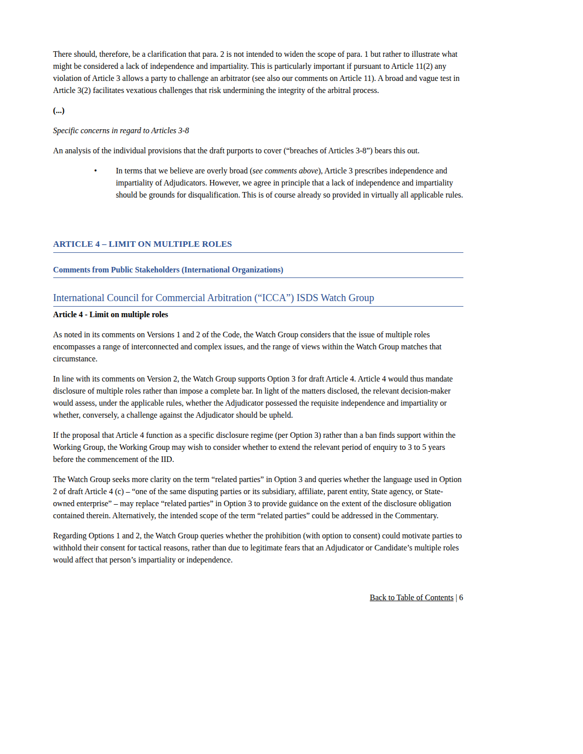There should, therefore, be a clarification that para. 2 is not intended to widen the scope of para. 1 but rather to illustrate what might be considered a lack of independence and impartiality. This is particularly important if pursuant to Article 11(2) any violation of Article 3 allows a party to challenge an arbitrator (see also our comments on Article 11). A broad and vague test in Article 3(2) facilitates vexatious challenges that risk undermining the integrity of the arbitral process.
(...)
Specific concerns in regard to Articles 3-8
An analysis of the individual provisions that the draft purports to cover (“breaches of Articles 3-8”) bears this out.
In terms that we believe are overly broad (see comments above), Article 3 prescribes independence and impartiality of Adjudicators. However, we agree in principle that a lack of independence and impartiality should be grounds for disqualification. This is of course already so provided in virtually all applicable rules.
ARTICLE 4 – LIMIT ON MULTIPLE ROLES
Comments from Public Stakeholders (International Organizations)
International Council for Commercial Arbitration (“ICCA”) ISDS Watch Group
Article 4 - Limit on multiple roles
As noted in its comments on Versions 1 and 2 of the Code, the Watch Group considers that the issue of multiple roles encompasses a range of interconnected and complex issues, and the range of views within the Watch Group matches that circumstance.
In line with its comments on Version 2, the Watch Group supports Option 3 for draft Article 4. Article 4 would thus mandate disclosure of multiple roles rather than impose a complete bar. In light of the matters disclosed, the relevant decision-maker would assess, under the applicable rules, whether the Adjudicator possessed the requisite independence and impartiality or whether, conversely, a challenge against the Adjudicator should be upheld.
If the proposal that Article 4 function as a specific disclosure regime (per Option 3) rather than a ban finds support within the Working Group, the Working Group may wish to consider whether to extend the relevant period of enquiry to 3 to 5 years before the commencement of the IID.
The Watch Group seeks more clarity on the term “related parties” in Option 3 and queries whether the language used in Option 2 of draft Article 4 (c) – “one of the same disputing parties or its subsidiary, affiliate, parent entity, State agency, or State-owned enterprise” – may replace “related parties” in Option 3 to provide guidance on the extent of the disclosure obligation contained therein. Alternatively, the intended scope of the term “related parties” could be addressed in the Commentary.
Regarding Options 1 and 2, the Watch Group queries whether the prohibition (with option to consent) could motivate parties to withhold their consent for tactical reasons, rather than due to legitimate fears that an Adjudicator or Candidate’s multiple roles would affect that person’s impartiality or independence.
Back to Table of Contents | 6